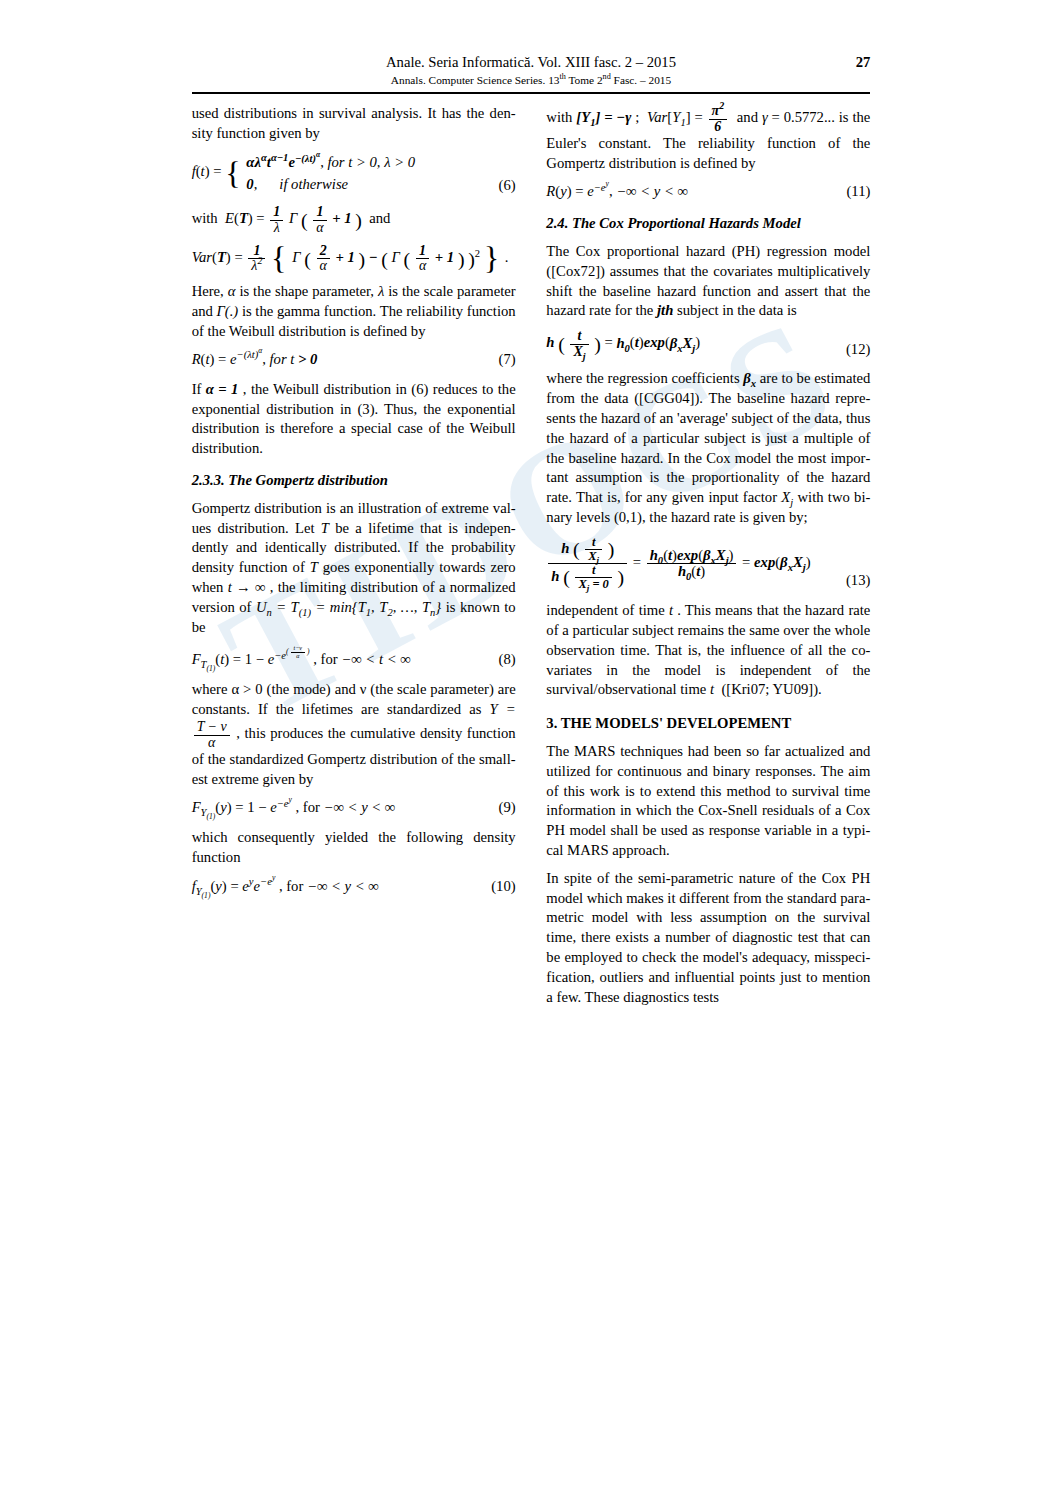TIDOCS
Anale. Seria Informatică. Vol. XIII fasc. 2 – 2015
Annals. Computer Science Series. 13th Tome 2nd Fasc. – 2015
27
used distributions in survival analysis. It has the density function given by
f(t) = {
αλαtα−1e−(λt)α, for t > 0, λ > 0
0, if otherwise
(6)
with E(T) = 1 λ Γ ( 1 α + 1 ) and
Var(T) = 1 λ2 { Γ ( 2 α + 1 ) − ( Γ ( 1 α + 1 ) )2 } .
Here, α is the shape parameter, λ is the scale parameter and Γ(.) is the gamma function. The reliability function of the Weibull distribution is defined by
R(t) = e−(λt)α, for t > 0 (7)
If α = 1 , the Weibull distribution in (6) reduces to the exponential distribution in (3). Thus, the exponential distribution is therefore a special case of the Weibull distribution.
2.3.3. The Gompertz distribution
Gompertz distribution is an illustration of extreme values distribution. Let T be a lifetime that is independently and identically distributed. If the probability density function of T goes exponentially towards zero when t → ∞ , the limiting distribution of a normalized version of Un = T(1) = min{T1, T2, …, Tn} is known to be
FT(1)(t) = 1 − e−e(t−v α) , for −∞ < t < ∞ (8)
where α > 0 (the mode) and ν (the scale parameter) are constants. If the lifetimes are standardized as Y = T − v α , this produces the cumulative density function of the standardized Gompertz distribution of the smallest extreme given by
FY(1)(y) = 1 − e−ey , for −∞ < y < ∞ (9)
which consequently yielded the following density function
fY(1)(y) = eye−ey , for −∞ < y < ∞ (10)
with [Y1] = −γ ; Var[Y1] = π26 and γ = 0.5772... is the Euler's constant. The reliability function of the Gompertz distribution is defined by
R(y) = e−ey, −∞ < y < ∞ (11)
2.4. The Cox Proportional Hazards Model
The Cox proportional hazard (PH) regression model ([Cox72]) assumes that the covariates multiplicatively shift the baseline hazard function and assert that the hazard rate for the jth subject in the data is
h ( tXj ) = h0(t)exp(βxXj) (12)
where the regression coefficients βx are to be estimated from the data ([CGG04]). The baseline hazard represents the hazard of an 'average' subject of the data, thus the hazard of a particular subject is just a multiple of the baseline hazard. In the Cox model the most important assumption is the proportionality of the hazard rate. That is, for any given input factor Xj with two binary levels (0,1), the hazard rate is given by;
h ( tXj ) h ( tXj = 0 ) = h0(t)exp(βxXj) h0(t) = exp(βxXj) (13)
independent of time t . This means that the hazard rate of a particular subject remains the same over the whole observation time. That is, the influence of all the covariates in the model is independent of the survival/observational time t ([Kri07; YU09]).
3. THE MODELS' DEVELOPEMENT
The MARS techniques had been so far actualized and utilized for continuous and binary responses. The aim of this work is to extend this method to survival time information in which the Cox-Snell residuals of a Cox PH model shall be used as response variable in a typical MARS approach.
In spite of the semi-parametric nature of the Cox PH model which makes it different from the standard parametric model with less assumption on the survival time, there exists a number of diagnostic test that can be employed to check the model's adequacy, misspecification, outliers and influential points just to mention a few. These diagnostics tests